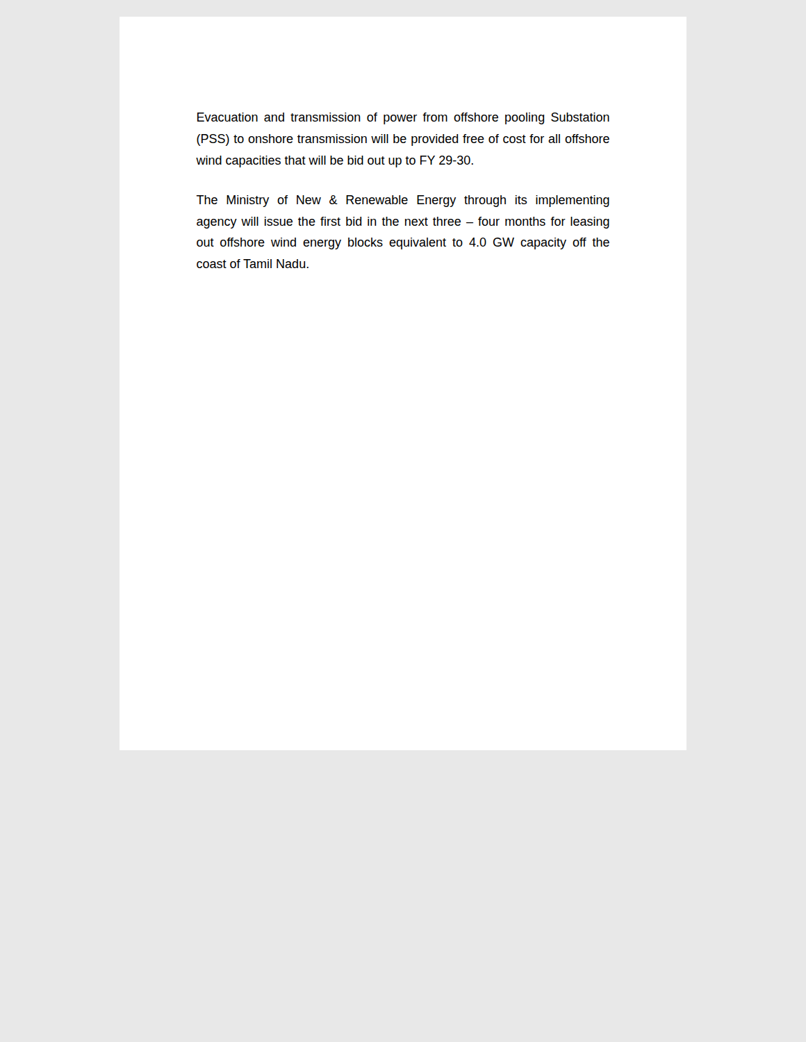Evacuation and transmission of power from offshore pooling Substation (PSS) to onshore transmission will be provided free of cost for all offshore wind capacities that will be bid out up to FY 29-30.
The Ministry of New & Renewable Energy through its implementing agency will issue the first bid in the next three – four months for leasing out offshore wind energy blocks equivalent to 4.0 GW capacity off the coast of Tamil Nadu.